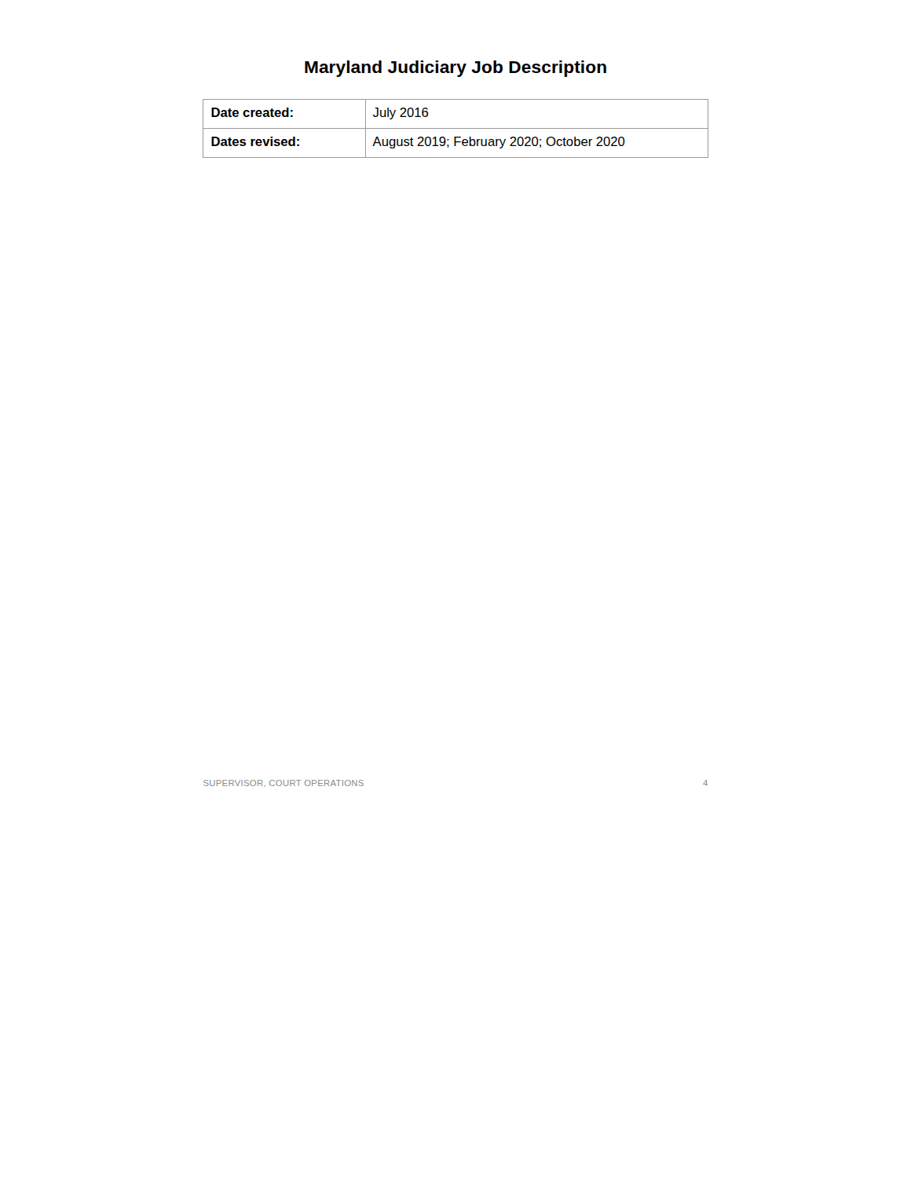Maryland Judiciary Job Description
| Date created: | July 2016 |
| Dates revised: | August 2019; February 2020; October 2020 |
SUPERVISOR, COURT OPERATIONS 4